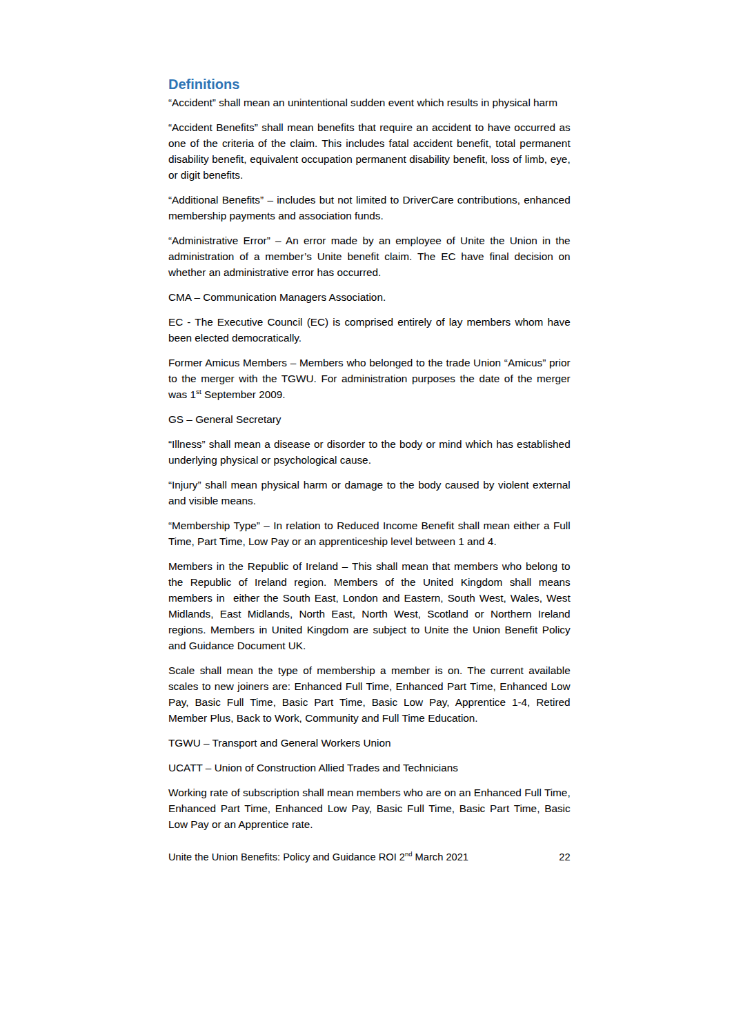Definitions
“Accident” shall mean an unintentional sudden event which results in physical harm
“Accident Benefits” shall mean benefits that require an accident to have occurred as one of the criteria of the claim. This includes fatal accident benefit, total permanent disability benefit, equivalent occupation permanent disability benefit, loss of limb, eye, or digit benefits.
“Additional Benefits” – includes but not limited to DriverCare contributions, enhanced membership payments and association funds.
“Administrative Error” – An error made by an employee of Unite the Union in the administration of a member’s Unite benefit claim. The EC have final decision on whether an administrative error has occurred.
CMA – Communication Managers Association.
EC - The Executive Council (EC) is comprised entirely of lay members whom have been elected democratically.
Former Amicus Members – Members who belonged to the trade Union “Amicus” prior to the merger with the TGWU. For administration purposes the date of the merger was 1st September 2009.
GS – General Secretary
“Illness” shall mean a disease or disorder to the body or mind which has established underlying physical or psychological cause.
“Injury” shall mean physical harm or damage to the body caused by violent external and visible means.
“Membership Type” – In relation to Reduced Income Benefit shall mean either a Full Time, Part Time, Low Pay or an apprenticeship level between 1 and 4.
Members in the Republic of Ireland – This shall mean that members who belong to the Republic of Ireland region. Members of the United Kingdom shall means members in either the South East, London and Eastern, South West, Wales, West Midlands, East Midlands, North East, North West, Scotland or Northern Ireland regions. Members in United Kingdom are subject to Unite the Union Benefit Policy and Guidance Document UK.
Scale shall mean the type of membership a member is on. The current available scales to new joiners are: Enhanced Full Time, Enhanced Part Time, Enhanced Low Pay, Basic Full Time, Basic Part Time, Basic Low Pay, Apprentice 1-4, Retired Member Plus, Back to Work, Community and Full Time Education.
TGWU – Transport and General Workers Union
UCATT – Union of Construction Allied Trades and Technicians
Working rate of subscription shall mean members who are on an Enhanced Full Time, Enhanced Part Time, Enhanced Low Pay, Basic Full Time, Basic Part Time, Basic Low Pay or an Apprentice rate.
Unite the Union Benefits: Policy and Guidance ROI 2nd March 2021 22